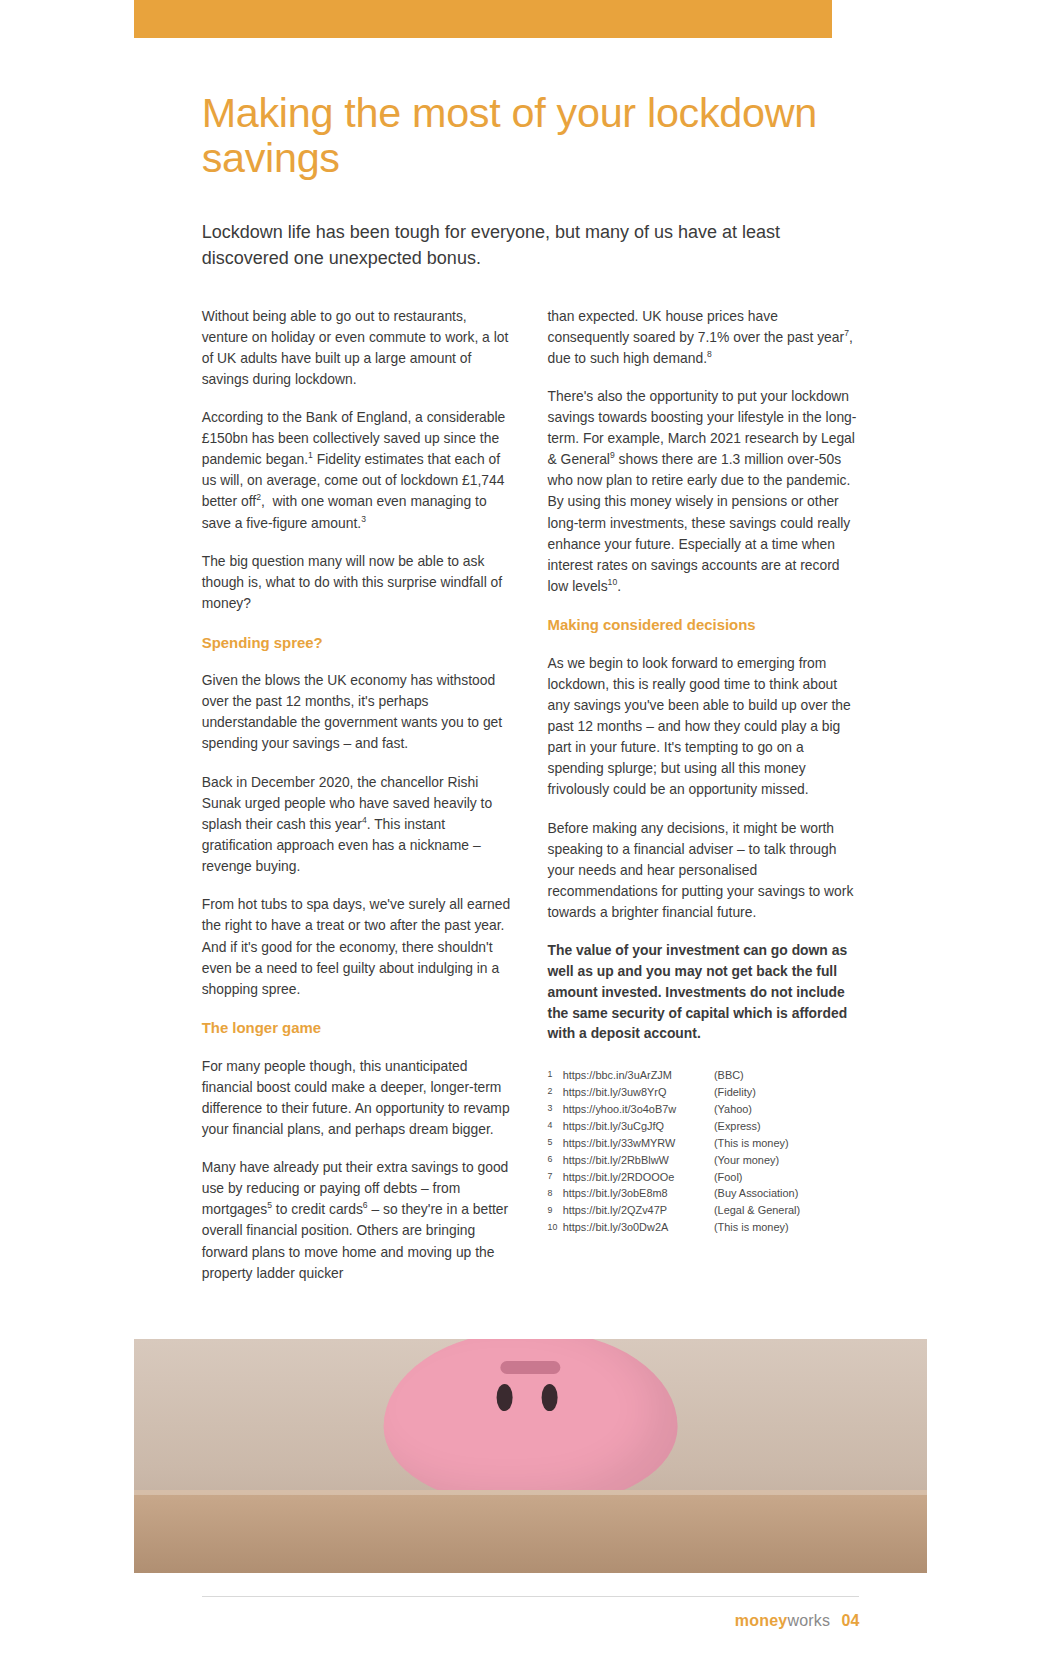Making the most of your lockdown savings
Lockdown life has been tough for everyone, but many of us have at least discovered one unexpected bonus.
Without being able to go out to restaurants, venture on holiday or even commute to work, a lot of UK adults have built up a large amount of savings during lockdown.
According to the Bank of England, a considerable £150bn has been collectively saved up since the pandemic began.1 Fidelity estimates that each of us will, on average, come out of lockdown £1,744 better off2, with one woman even managing to save a five-figure amount.3
The big question many will now be able to ask though is, what to do with this surprise windfall of money?
Spending spree?
Given the blows the UK economy has withstood over the past 12 months, it's perhaps understandable the government wants you to get spending your savings – and fast.
Back in December 2020, the chancellor Rishi Sunak urged people who have saved heavily to splash their cash this year4. This instant gratification approach even has a nickname – revenge buying.
From hot tubs to spa days, we've surely all earned the right to have a treat or two after the past year. And if it's good for the economy, there shouldn't even be a need to feel guilty about indulging in a shopping spree.
The longer game
For many people though, this unanticipated financial boost could make a deeper, longer-term difference to their future. An opportunity to revamp your financial plans, and perhaps dream bigger.
Many have already put their extra savings to good use by reducing or paying off debts – from mortgages5 to credit cards6 – so they're in a better overall financial position. Others are bringing forward plans to move home and moving up the property ladder quicker
than expected. UK house prices have consequently soared by 7.1% over the past year7, due to such high demand.8
There's also the opportunity to put your lockdown savings towards boosting your lifestyle in the long-term. For example, March 2021 research by Legal & General9 shows there are 1.3 million over-50s who now plan to retire early due to the pandemic. By using this money wisely in pensions or other long-term investments, these savings could really enhance your future. Especially at a time when interest rates on savings accounts are at record low levels10.
Making considered decisions
As we begin to look forward to emerging from lockdown, this is really good time to think about any savings you've been able to build up over the past 12 months – and how they could play a big part in your future. It's tempting to go on a spending splurge; but using all this money frivolously could be an opportunity missed.
Before making any decisions, it might be worth speaking to a financial adviser – to talk through your needs and hear personalised recommendations for putting your savings to work towards a brighter financial future.
The value of your investment can go down as well as up and you may not get back the full amount invested. Investments do not include the same security of capital which is afforded with a deposit account.
| 1 | https://bbc.in/3uArZJM | (BBC) |
| 2 | https://bit.ly/3uw8YrQ | (Fidelity) |
| 3 | https://yhoo.it/3o4oB7w | (Yahoo) |
| 4 | https://bit.ly/3uCgJfQ | (Express) |
| 5 | https://bit.ly/33wMYRW | (This is money) |
| 6 | https://bit.ly/2RbBlwW | (Your money) |
| 7 | https://bit.ly/2RDOOOe | (Fool) |
| 8 | https://bit.ly/3obE8m8 | (Buy Association) |
| 9 | https://bit.ly/2QZv47P | (Legal & General) |
| 10 | https://bit.ly/3o0Dw2A | (This is money) |
money works 04